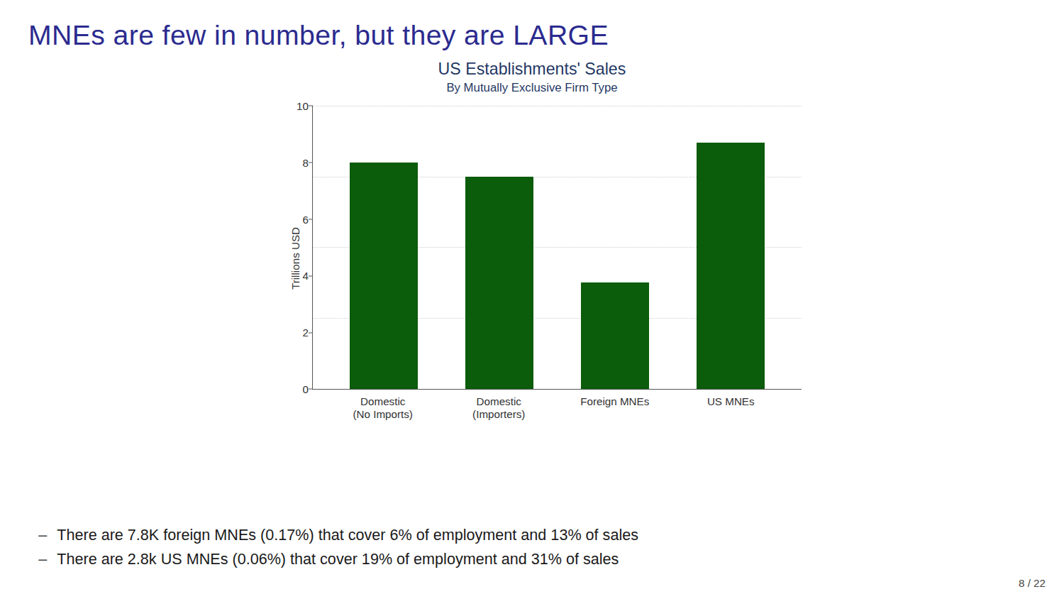MNEs are few in number, but they are LARGE
US Establishments' Sales
By Mutually Exclusive Firm Type
Trillions USD
10
8
6
4
2
0
Domestic
(No Imports)
Domestic
(Importers)
Foreign MNEs
US MNEs
There are 7.8K foreign MNEs (0.17%) that cover 6% of employment and 13% of sales
There are 2.8k US MNEs (0.06%) that cover 19% of employment and 31% of sales
8 / 22